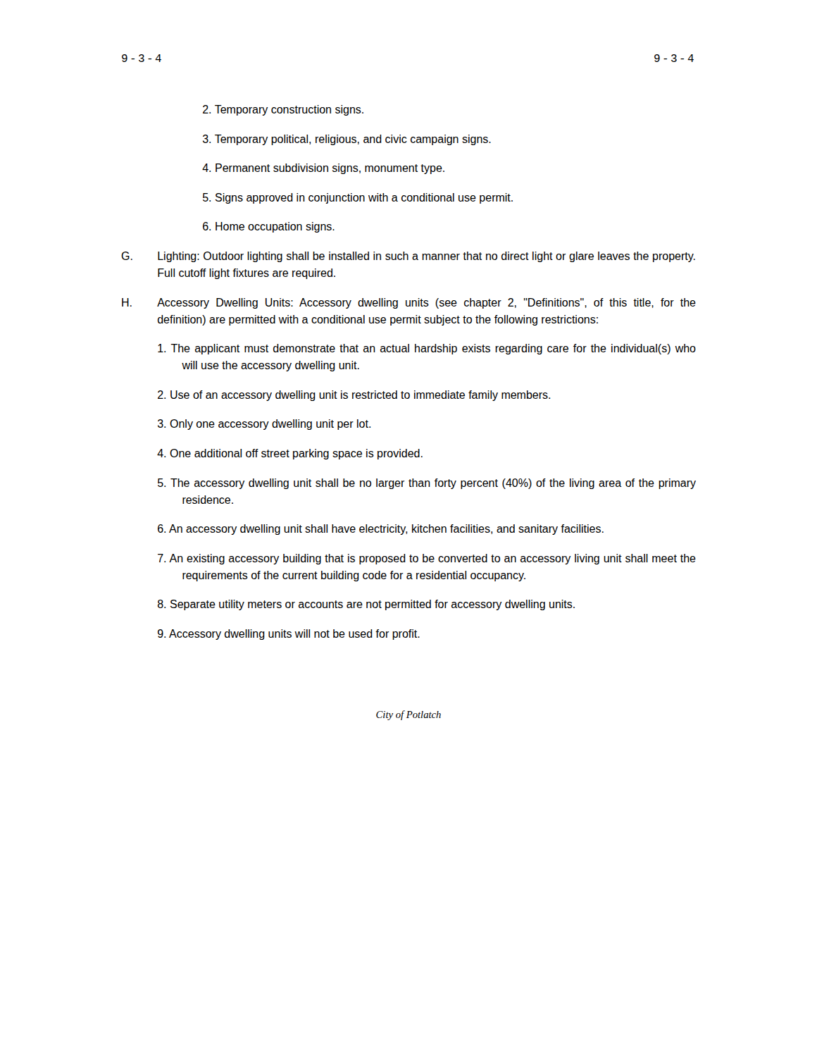9-3-4 9-3-4
2. Temporary construction signs.
3. Temporary political, religious, and civic campaign signs.
4. Permanent subdivision signs, monument type.
5. Signs approved in conjunction with a conditional use permit.
6. Home occupation signs.
G.
Lighting: Outdoor lighting shall be installed in such a manner that no direct light or glare leaves the property. Full cutoff light fixtures are required.
H.
Accessory Dwelling Units: Accessory dwelling units (see chapter 2, "Definitions", of this title, for the definition) are permitted with a conditional use permit subject to the following restrictions:
1. The applicant must demonstrate that an actual hardship exists regarding care for the individual(s) who will use the accessory dwelling unit.
2. Use of an accessory dwelling unit is restricted to immediate family members.
3. Only one accessory dwelling unit per lot.
4. One additional off street parking space is provided.
5. The accessory dwelling unit shall be no larger than forty percent (40%) of the living area of the primary residence.
6. An accessory dwelling unit shall have electricity, kitchen facilities, and sanitary facilities.
7. An existing accessory building that is proposed to be converted to an accessory living unit shall meet the requirements of the current building code for a residential occupancy.
8. Separate utility meters or accounts are not permitted for accessory dwelling units.
9. Accessory dwelling units will not be used for profit.
City of Potlatch